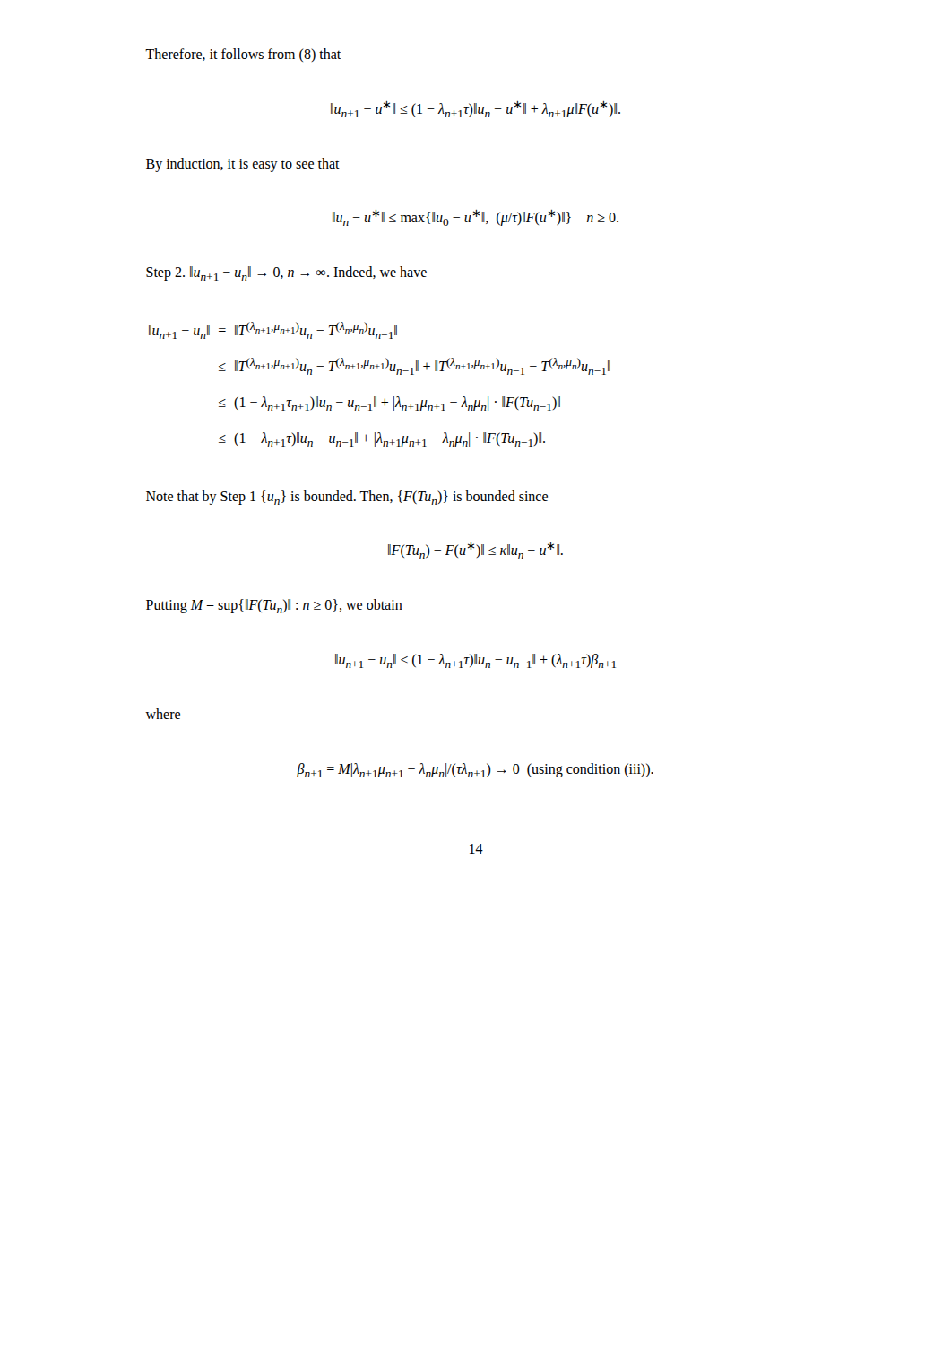Therefore, it follows from (8) that
‖un+1 − u∗‖ ≤ (1 − λn+1τ)‖un − u∗‖ + λn+1μ‖F(u∗)‖.
By induction, it is easy to see that
‖un − u∗‖ ≤ max{‖u0 − u∗‖, (μ/τ)‖F(u∗)‖} n ≥ 0.
Step 2. ‖un+1 − un‖ → 0, n → ∞. Indeed, we have
| ‖ u n +1 − u n ‖ | = | ‖ T ( λ n +1 , μ n +1 ) u n − T ( λ n , μ n ) u n −1 ‖ |
| | ≤ | ‖ T ( λ n +1 , μ n +1 ) u n − T ( λ n +1 , μ n +1 ) u n −1 ‖ + ‖ T ( λ n +1 , μ n +1 ) u n −1 − T ( λ n , μ n ) u n −1 ‖ |
| | ≤ | (1 − λ n +1 τ n +1 )‖ u n − u n −1 ‖ + / λ n +1 μ n +1 − λ n μ n / · ‖ F ( Tu n −1 )‖ |
| | ≤ | (1 − λ n +1 τ )‖ u n − u n −1 ‖ + / λ n +1 μ n +1 − λ n μ n / · ‖ F ( Tu n −1 )‖. |
Note that by Step 1 {un} is bounded. Then, {F(Tun)} is bounded since
‖F(Tun) − F(u∗)‖ ≤ κ‖un − u∗‖.
Putting M = sup{‖F(Tun)‖ : n ≥ 0}, we obtain
‖un+1 − un‖ ≤ (1 − λn+1τ)‖un − un−1‖ + (λn+1τ)βn+1
where
βn+1 = M|λn+1μn+1 − λnμn|/(τλn+1) → 0 (using condition (iii)).
14